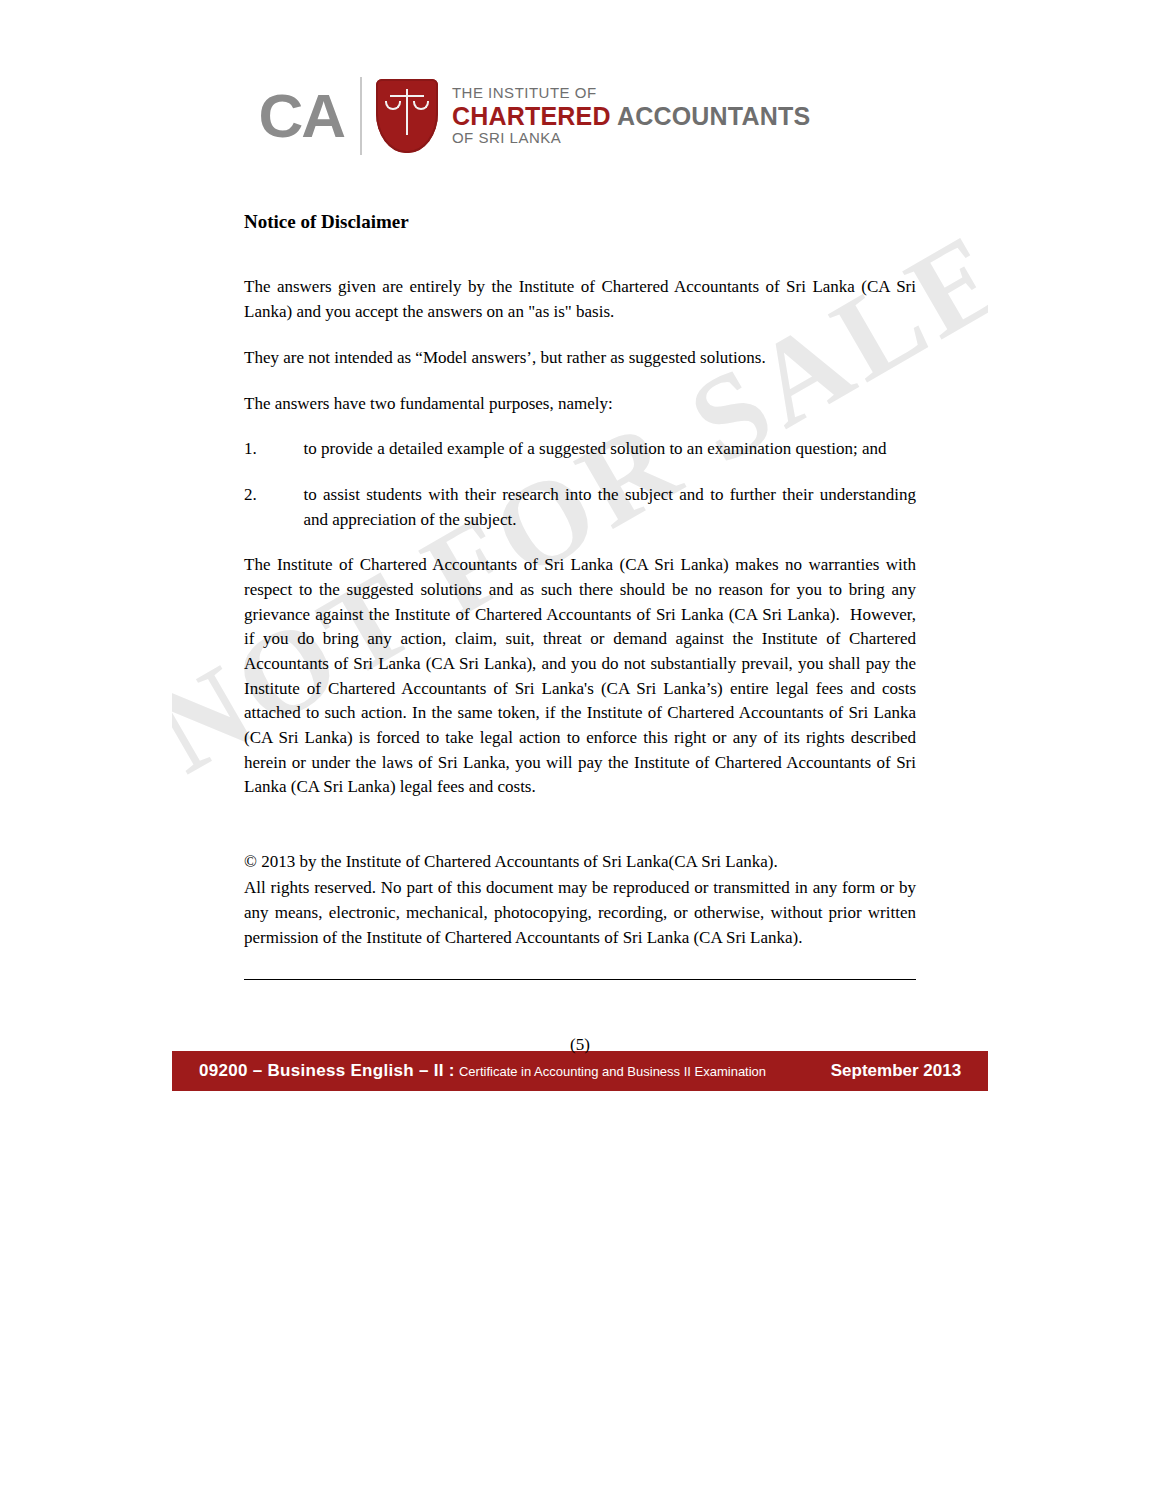NOT FOR SALE
CA
THE INSTITUTE OF
CHARTERED ACCOUNTANTS
OF SRI LANKA
Notice of Disclaimer
The answers given are entirely by the Institute of Chartered Accountants of Sri Lanka (CA Sri Lanka) and you accept the answers on an "as is" basis.
They are not intended as “Model answers’, but rather as suggested solutions.
The answers have two fundamental purposes, namely:
1.
to provide a detailed example of a suggested solution to an examination question; and
2.
to assist students with their research into the subject and to further their understanding and appreciation of the subject.
The Institute of Chartered Accountants of Sri Lanka (CA Sri Lanka) makes no warranties with respect to the suggested solutions and as such there should be no reason for you to bring any grievance against the Institute of Chartered Accountants of Sri Lanka (CA Sri Lanka). However, if you do bring any action, claim, suit, threat or demand against the Institute of Chartered Accountants of Sri Lanka (CA Sri Lanka), and you do not substantially prevail, you shall pay the Institute of Chartered Accountants of Sri Lanka's (CA Sri Lanka’s) entire legal fees and costs attached to such action. In the same token, if the Institute of Chartered Accountants of Sri Lanka (CA Sri Lanka) is forced to take legal action to enforce this right or any of its rights described herein or under the laws of Sri Lanka, you will pay the Institute of Chartered Accountants of Sri Lanka (CA Sri Lanka) legal fees and costs.
© 2013 by the Institute of Chartered Accountants of Sri Lanka(CA Sri Lanka).
All rights reserved. No part of this document may be reproduced or transmitted in any form or by any means, electronic, mechanical, photocopying, recording, or otherwise, without prior written permission of the Institute of Chartered Accountants of Sri Lanka (CA Sri Lanka).
(5)
09200 – Business English – II : Certificate in Accounting and Business II Examination
September 2013